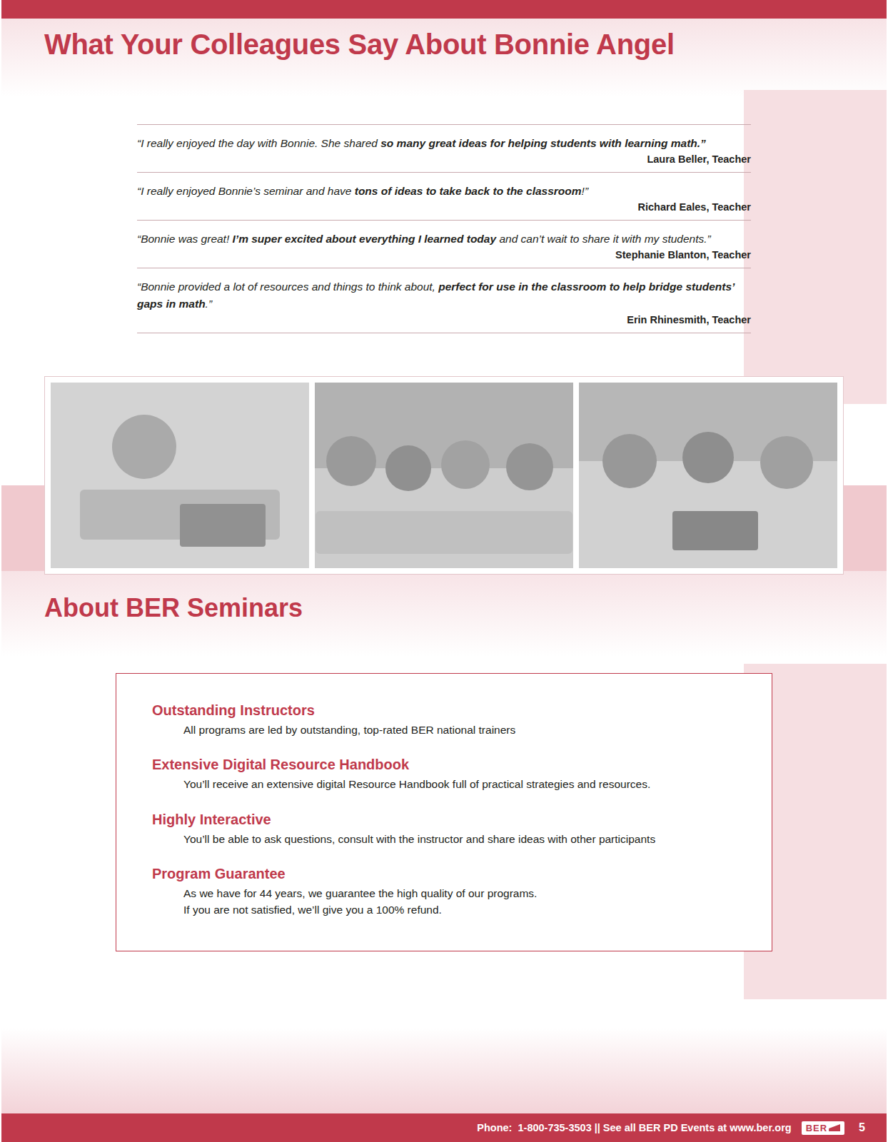What Your Colleagues Say About Bonnie Angel
“I really enjoyed the day with Bonnie. She shared so many great ideas for helping students with learning math.”
Laura Beller, Teacher
“I really enjoyed Bonnie’s seminar and have tons of ideas to take back to the classroom!”
Richard Eales, Teacher
“Bonnie was great! I’m super excited about everything I learned today and can’t wait to share it with my students.”
Stephanie Blanton, Teacher
“Bonnie provided a lot of resources and things to think about, perfect for use in the classroom to help bridge students’ gaps in math.”
Erin Rhinesmith, Teacher
About BER Seminars
Outstanding Instructors
All programs are led by outstanding, top-rated BER national trainers
Extensive Digital Resource Handbook
You’ll receive an extensive digital Resource Handbook full of practical strategies and resources.
Highly Interactive
You’ll be able to ask questions, consult with the instructor and share ideas with other participants
Program Guarantee
As we have for 44 years, we guarantee the high quality of our programs.
If you are not satisfied, we’ll give you a 100% refund.
Phone: 1-800-735-3503 || See all BER PD Events at www.ber.org BER 5